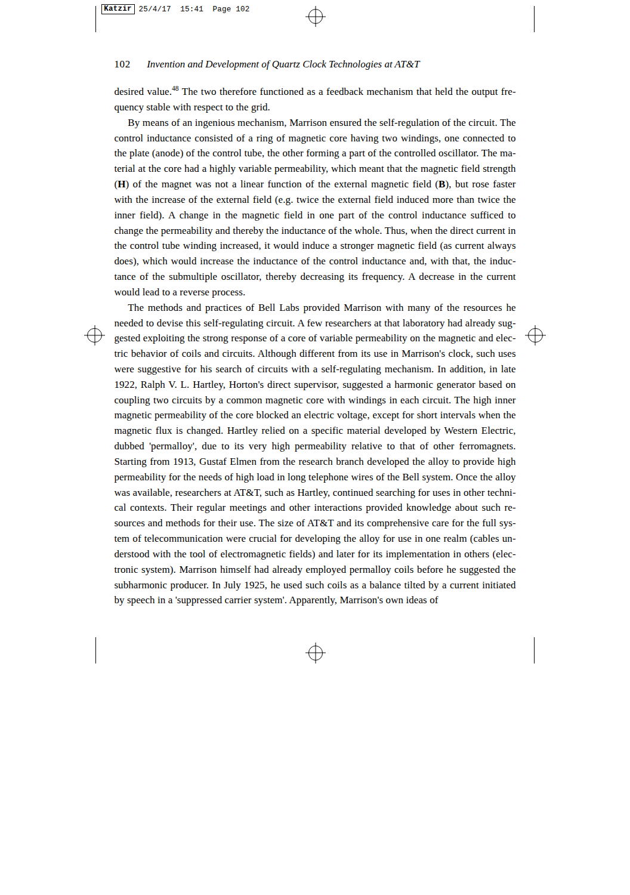Katzir25/4/17 15:41 Page 102
102 Invention and Development of Quartz Clock Technologies at AT&T
desired value.48 The two therefore functioned as a feedback mechanism that held the output frequency stable with respect to the grid.
By means of an ingenious mechanism, Marrison ensured the self-regulation of the circuit. The control inductance consisted of a ring of magnetic core having two windings, one connected to the plate (anode) of the control tube, the other forming a part of the controlled oscillator. The material at the core had a highly variable permeability, which meant that the magnetic field strength (H) of the magnet was not a linear function of the external magnetic field (B), but rose faster with the increase of the external field (e.g. twice the external field induced more than twice the inner field). A change in the magnetic field in one part of the control inductance sufficed to change the permeability and thereby the inductance of the whole. Thus, when the direct current in the control tube winding increased, it would induce a stronger magnetic field (as current always does), which would increase the inductance of the control inductance and, with that, the inductance of the submultiple oscillator, thereby decreasing its frequency. A decrease in the current would lead to a reverse process.
The methods and practices of Bell Labs provided Marrison with many of the resources he needed to devise this self-regulating circuit. A few researchers at that laboratory had already suggested exploiting the strong response of a core of variable permeability on the magnetic and electric behavior of coils and circuits. Although different from its use in Marrison's clock, such uses were suggestive for his search of circuits with a self-regulating mechanism. In addition, in late 1922, Ralph V. L. Hartley, Horton's direct supervisor, suggested a harmonic generator based on coupling two circuits by a common magnetic core with windings in each circuit. The high inner magnetic permeability of the core blocked an electric voltage, except for short intervals when the magnetic flux is changed. Hartley relied on a specific material developed by Western Electric, dubbed 'permalloy', due to its very high permeability relative to that of other ferromagnets. Starting from 1913, Gustaf Elmen from the research branch developed the alloy to provide high permeability for the needs of high load in long telephone wires of the Bell system. Once the alloy was available, researchers at AT&T, such as Hartley, continued searching for uses in other technical contexts. Their regular meetings and other interactions provided knowledge about such resources and methods for their use. The size of AT&T and its comprehensive care for the full system of telecommunication were crucial for developing the alloy for use in one realm (cables understood with the tool of electromagnetic fields) and later for its implementation in others (electronic system). Marrison himself had already employed permalloy coils before he suggested the subharmonic producer. In July 1925, he used such coils as a balance tilted by a current initiated by speech in a 'suppressed carrier system'. Apparently, Marrison's own ideas of